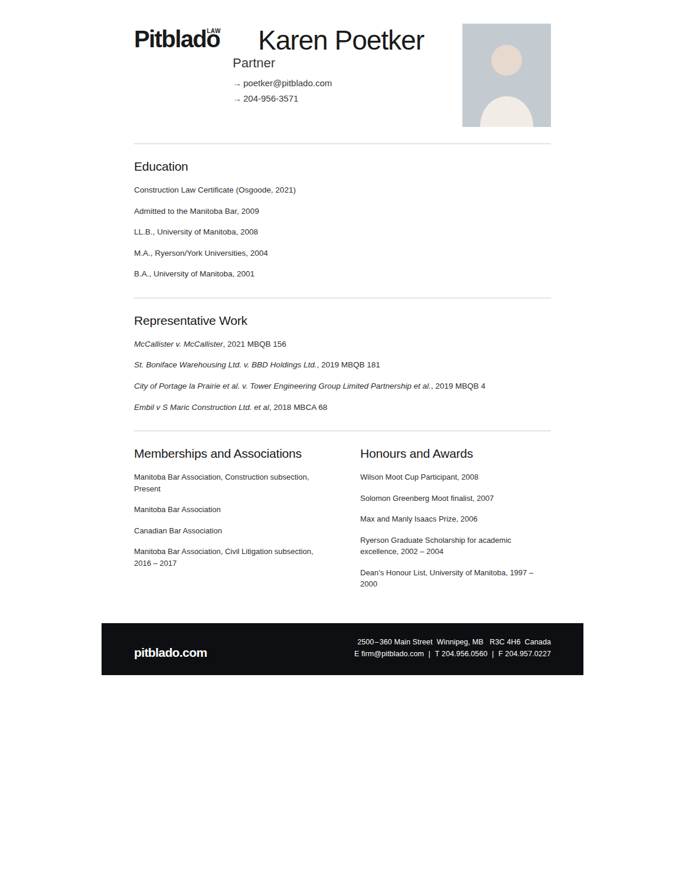PitbladoLAW
Karen Poetker
Partner
→poetker@pitblado.com
→204-956-3571
Education
Construction Law Certificate (Osgoode, 2021)
Admitted to the Manitoba Bar, 2009
LL.B., University of Manitoba, 2008
M.A., Ryerson/York Universities, 2004
B.A., University of Manitoba, 2001
Representative Work
McCallister v. McCallister, 2021 MBQB 156
St. Boniface Warehousing Ltd. v. BBD Holdings Ltd., 2019 MBQB 181
City of Portage la Prairie et al. v. Tower Engineering Group Limited Partnership et al., 2019 MBQB 4
Embil v S Maric Construction Ltd. et al, 2018 MBCA 68
Memberships and Associations
Manitoba Bar Association, Construction subsection, Present
Manitoba Bar Association
Canadian Bar Association
Manitoba Bar Association, Civil Litigation subsection, 2016 – 2017
Honours and Awards
Wilson Moot Cup Participant, 2008
Solomon Greenberg Moot finalist, 2007
Max and Manly Isaacs Prize, 2006
Ryerson Graduate Scholarship for academic excellence, 2002 – 2004
Dean’s Honour List, University of Manitoba, 1997 – 2000
pitblado.com
2500 – 360 Main Street Winnipeg, MB R3C 4H6 Canada
E firm@pitblado.com | T 204.956.0560 | F 204.957.0227